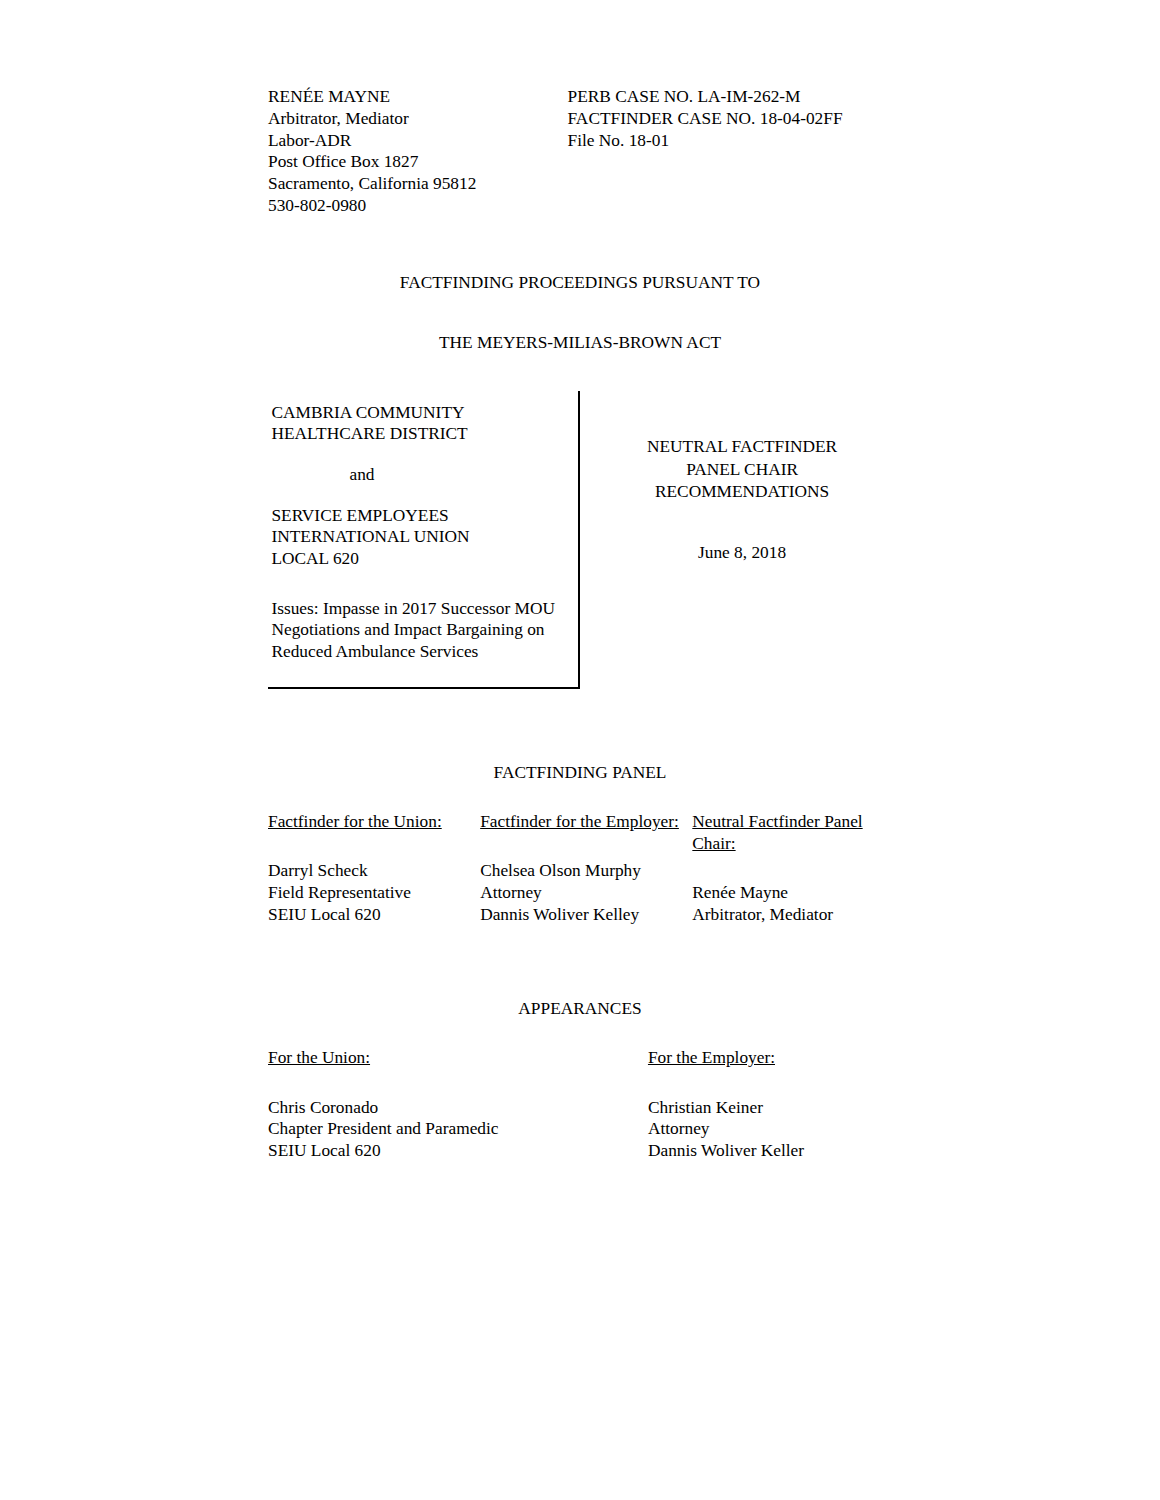RENÉE MAYNE
Arbitrator, Mediator
Labor-ADR
Post Office Box 1827
Sacramento, California 95812
530-802-0980
PERB CASE NO. LA-IM-262-M
FACTFINDER CASE NO. 18-04-02FF
File No. 18-01
FACTFINDING PROCEEDINGS PURSUANT TO
THE MEYERS-MILIAS-BROWN ACT
CAMBRIA COMMUNITY HEALTHCARE DISTRICT
and
SERVICE EMPLOYEES INTERNATIONAL UNION
LOCAL 620
Issues: Impasse in 2017 Successor MOU Negotiations and Impact Bargaining on Reduced Ambulance Services
NEUTRAL FACTFINDER
PANEL CHAIR
RECOMMENDATIONS
June 8, 2018
FACTFINDING PANEL
Factfinder for the Union:
Darryl Scheck
Field Representative
SEIU Local 620
Factfinder for the Employer:
Chelsea Olson Murphy
Attorney
Dannis Woliver Kelley
Neutral Factfinder Panel Chair:
Renée Mayne
Arbitrator, Mediator
APPEARANCES
For the Union:
Chris Coronado
Chapter President and Paramedic
SEIU Local 620
For the Employer:
Christian Keiner
Attorney
Dannis Woliver Keller